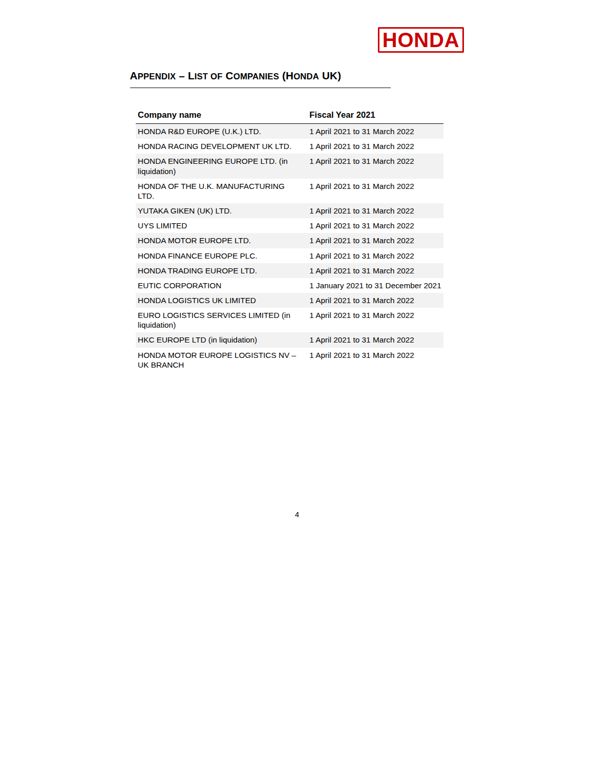HONDA
APPENDIX – LIST OF COMPANIES (HONDA UK)
| Company name | Fiscal Year 2021 |
| --- | --- |
| HONDA R&D EUROPE (U.K.) LTD. | 1 April 2021 to 31 March 2022 |
| HONDA RACING DEVELOPMENT UK LTD. | 1 April 2021 to 31 March 2022 |
| HONDA ENGINEERING EUROPE LTD. (in liquidation) | 1 April 2021 to 31 March 2022 |
| HONDA OF THE U.K. MANUFACTURING LTD. | 1 April 2021 to 31 March 2022 |
| YUTAKA GIKEN (UK) LTD. | 1 April 2021 to 31 March 2022 |
| UYS LIMITED | 1 April 2021 to 31 March 2022 |
| HONDA MOTOR EUROPE LTD. | 1 April 2021 to 31 March 2022 |
| HONDA FINANCE EUROPE PLC. | 1 April 2021 to 31 March 2022 |
| HONDA TRADING EUROPE LTD. | 1 April 2021 to 31 March 2022 |
| EUTIC CORPORATION | 1 January 2021 to 31 December 2021 |
| HONDA LOGISTICS UK LIMITED | 1 April 2021 to 31 March 2022 |
| EURO LOGISTICS SERVICES LIMITED (in liquidation) | 1 April 2021 to 31 March 2022 |
| HKC EUROPE LTD (in liquidation) | 1 April 2021 to 31 March 2022 |
| HONDA MOTOR EUROPE LOGISTICS NV – UK BRANCH | 1 April 2021 to 31 March 2022 |
4